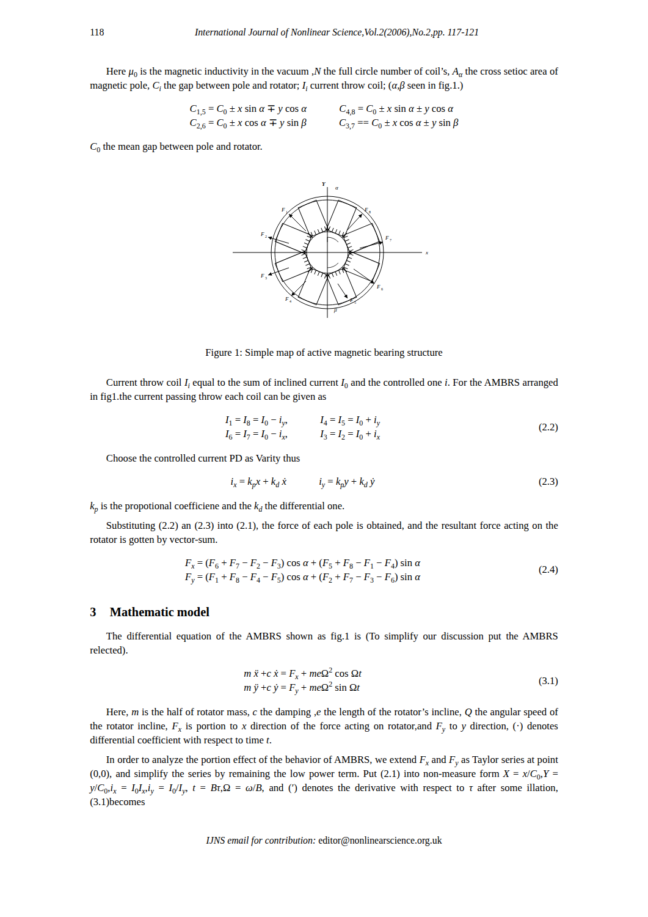118 International Journal of Nonlinear Science,Vol.2(2006),No.2,pp. 117-121
Here μ0 is the magnetic inductivity in the vacuum ,N the full circle number of coil’s, Aα the cross setioc area of magnetic pole, Ci the gap between pole and rotator; Ii current throw coil; (α,β seen in fig.1.)
C1,5 = C0 ± x sin α ∓ y cos α C4,8 = C0 ± x sin α ± y cos α C2,6 = C0 ± x cos α ∓ y sin β C3,7 == C0 ± x cos α ± y sin β
C0 the mean gap between pole and rotator.
F1 F2 F3 F4 F5 F6 F7 F8 Y x α β
Figure 1: Simple map of active magnetic bearing structure
Current throw coil Ii equal to the sum of inclined current I0 and the controlled one i. For the AMBRS arranged in fig1.the current passing throw each coil can be given as
I1 = I8 = I0 − iy, I4 = I5 = I0 + iy I6 = I7 = I0 − ix, I3 = I2 = I0 + ix (2.2)
Choose the controlled current PD as Varity thus
ix = kpx + kd ẋ iy = kpy + kd ẏ (2.3)
kp is the propotional coefficiene and the kd the differential one.
Substituting (2.2) an (2.3) into (2.1), the force of each pole is obtained, and the resultant force acting on the rotator is gotten by vector-sum.
Fx = (F6 + F7 − F2 − F3) cos α + (F5 + F8 − F1 − F4) sin α Fy = (F1 + F8 − F4 − F5) cos α + (F2 + F7 − F3 − F6) sin α (2.4)
3 Mathematic model
The differential equation of the AMBRS shown as fig.1 is (To simplify our discussion put the AMBRS relected).
m ẍ +c ẋ = Fx + meΩ2 cos Ωt m ÿ +c ẏ = Fy + meΩ2 sin Ωt (3.1)
Here, m is the half of rotator mass, c the damping ,e the length of the rotator’s incline, Q the angular speed of the rotator incline, Fx is portion to x direction of the force acting on rotator,and Fy to y direction, (·) denotes differential coefficient with respect to time t.
In order to analyze the portion effect of the behavior of AMBRS, we extend Fx and Fy as Taylor series at point (0,0), and simplify the series by remaining the low power term. Put (2.1) into non-measure form X = x/C0,Y = y/C0,ix = I0Ix,iy = I0/Iy, t = Bτ,Ω = ω/B, and (′) denotes the derivative with respect to τ after some illation,(3.1)becomes
IJNS email for contribution: editor@nonlinearscience.org.uk